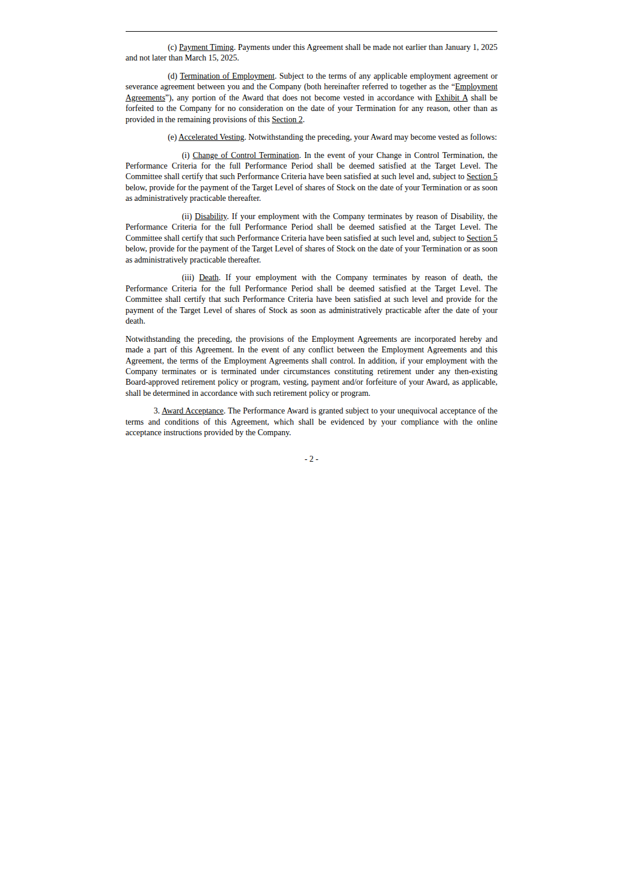(c) Payment Timing. Payments under this Agreement shall be made not earlier than January 1, 2025 and not later than March 15, 2025.
(d) Termination of Employment. Subject to the terms of any applicable employment agreement or severance agreement between you and the Company (both hereinafter referred to together as the “Employment Agreements”), any portion of the Award that does not become vested in accordance with Exhibit A shall be forfeited to the Company for no consideration on the date of your Termination for any reason, other than as provided in the remaining provisions of this Section 2.
(e) Accelerated Vesting. Notwithstanding the preceding, your Award may become vested as follows:
(i) Change of Control Termination. In the event of your Change in Control Termination, the Performance Criteria for the full Performance Period shall be deemed satisfied at the Target Level. The Committee shall certify that such Performance Criteria have been satisfied at such level and, subject to Section 5 below, provide for the payment of the Target Level of shares of Stock on the date of your Termination or as soon as administratively practicable thereafter.
(ii) Disability. If your employment with the Company terminates by reason of Disability, the Performance Criteria for the full Performance Period shall be deemed satisfied at the Target Level. The Committee shall certify that such Performance Criteria have been satisfied at such level and, subject to Section 5 below, provide for the payment of the Target Level of shares of Stock on the date of your Termination or as soon as administratively practicable thereafter.
(iii) Death. If your employment with the Company terminates by reason of death, the Performance Criteria for the full Performance Period shall be deemed satisfied at the Target Level. The Committee shall certify that such Performance Criteria have been satisfied at such level and provide for the payment of the Target Level of shares of Stock as soon as administratively practicable after the date of your death.
Notwithstanding the preceding, the provisions of the Employment Agreements are incorporated hereby and made a part of this Agreement. In the event of any conflict between the Employment Agreements and this Agreement, the terms of the Employment Agreements shall control. In addition, if your employment with the Company terminates or is terminated under circumstances constituting retirement under any then-existing Board-approved retirement policy or program, vesting, payment and/or forfeiture of your Award, as applicable, shall be determined in accordance with such retirement policy or program.
3. Award Acceptance. The Performance Award is granted subject to your unequivocal acceptance of the terms and conditions of this Agreement, which shall be evidenced by your compliance with the online acceptance instructions provided by the Company.
- 2 -